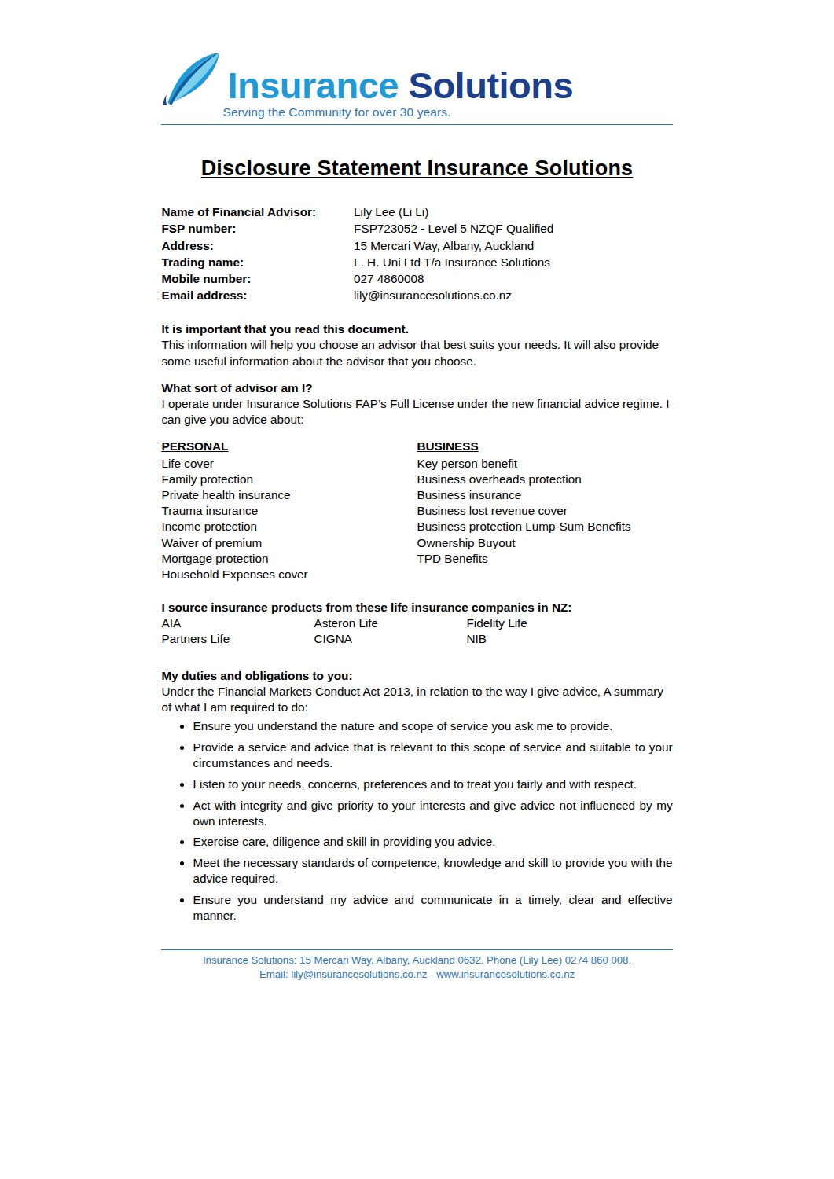Insurance Solutions
Serving the Community for over 30 years.
Disclosure Statement Insurance Solutions
| Name of Financial Advisor: | Lily Lee (Li Li) |
| FSP number: | FSP723052 - Level 5 NZQF Qualified |
| Address: | 15 Mercari Way, Albany, Auckland |
| Trading name: | L. H. Uni Ltd T/a Insurance Solutions |
| Mobile number: | 027 4860008 |
| Email address: | lily@insurancesolutions.co.nz |
It is important that you read this document.
This information will help you choose an advisor that best suits your needs. It will also provide some useful information about the advisor that you choose.
What sort of advisor am I?
I operate under Insurance Solutions FAP’s Full License under the new financial advice regime. I can give you advice about:
PERSONAL
Life cover
Family protection
Private health insurance
Trauma insurance
Income protection
Waiver of premium
Mortgage protection
Household Expenses cover
BUSINESS
Key person benefit
Business overheads protection
Business insurance
Business lost revenue cover
Business protection Lump-Sum Benefits
Ownership Buyout
TPD Benefits
I source insurance products from these life insurance companies in NZ:
AIA
Asteron Life
Fidelity Life
Partners Life
CIGNA
NIB
My duties and obligations to you:
Under the Financial Markets Conduct Act 2013, in relation to the way I give advice, A summary of what I am required to do:
Ensure you understand the nature and scope of service you ask me to provide.
Provide a service and advice that is relevant to this scope of service and suitable to your circumstances and needs.
Listen to your needs, concerns, preferences and to treat you fairly and with respect.
Act with integrity and give priority to your interests and give advice not influenced by my own interests.
Exercise care, diligence and skill in providing you advice.
Meet the necessary standards of competence, knowledge and skill to provide you with the advice required.
Ensure you understand my advice and communicate in a timely, clear and effective manner.
Insurance Solutions: 15 Mercari Way, Albany, Auckland 0632. Phone (Lily Lee) 0274 860 008.
Email: lily@insurancesolutions.co.nz - www.insurancesolutions.co.nz